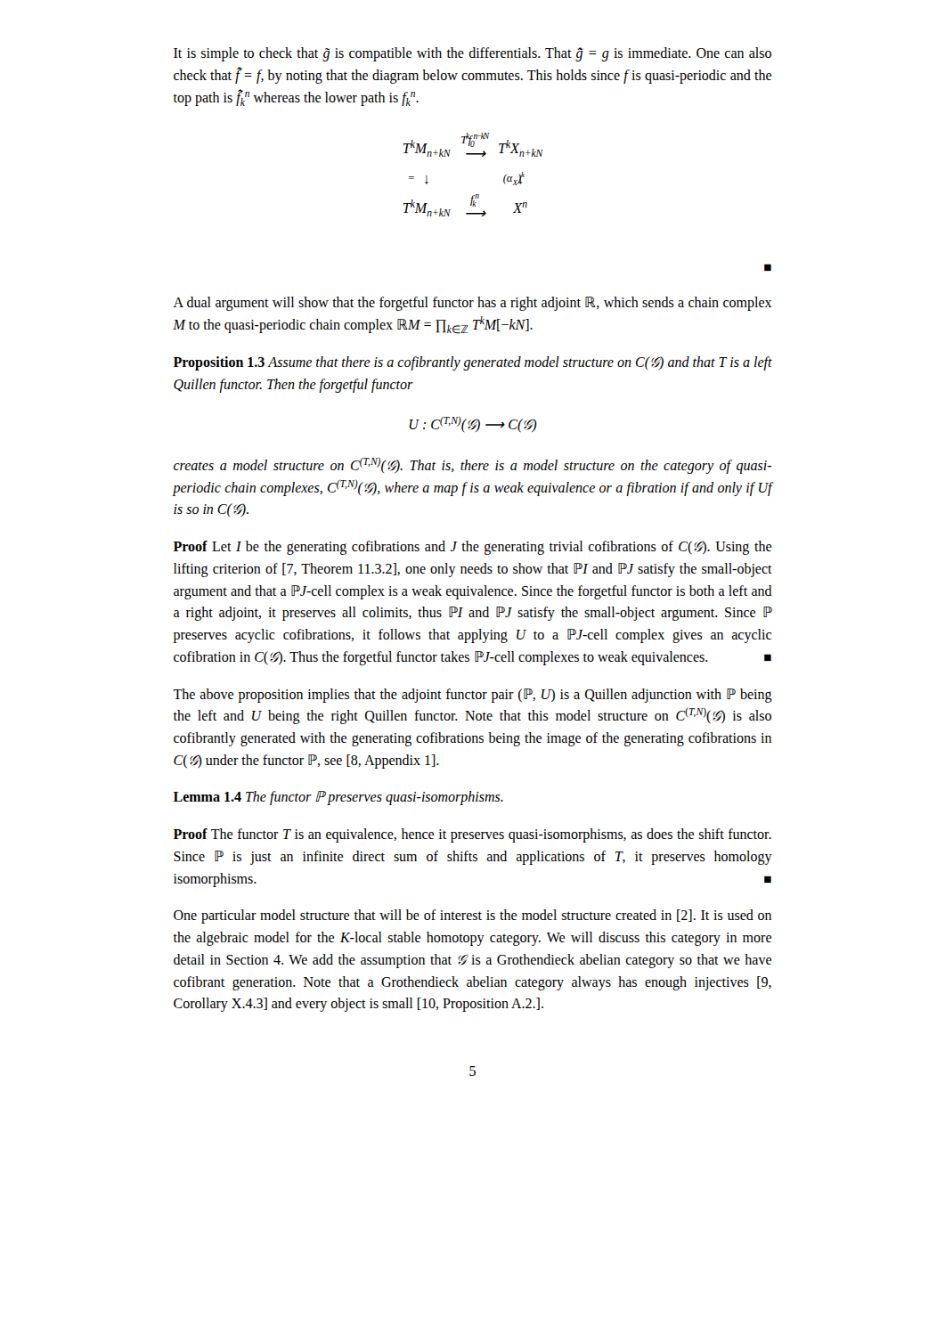It is simple to check that g̃ is compatible with the differentials. That g̃̂ = g is immediate. One can also check that f̃̂ = f, by noting that the diagram below commutes. This holds since f is quasi-periodic and the top path is f̃̂kn whereas the lower path is fkn.
| T k M n+kN | T k f 0 n−kN ⟶ | T k X n+kN |
| ↓ = | | ↓ (α X ) k |
| T k M n+kN | f k n ⟶ | X n |
■
A dual argument will show that the forgetful functor has a right adjoint ℝ, which sends a chain complex M to the quasi-periodic chain complex ℝM = ∏k∈ℤ TkM[−kN].
Proposition 1.3 Assume that there is a cofibrantly generated model structure on C(𝒢) and that T is a left Quillen functor. Then the forgetful functor
U : C(T,N)(𝒢) ⟶ C(𝒢)
creates a model structure on C(T,N)(𝒢). That is, there is a model structure on the category of quasi-periodic chain complexes, C(T,N)(𝒢), where a map f is a weak equivalence or a fibration if and only if Uf is so in C(𝒢).
Proof Let I be the generating cofibrations and J the generating trivial cofibrations of C(𝒢). Using the lifting criterion of [7, Theorem 11.3.2], one only needs to show that ℙI and ℙJ satisfy the small-object argument and that a ℙJ-cell complex is a weak equivalence. Since the forgetful functor is both a left and a right adjoint, it preserves all colimits, thus ℙI and ℙJ satisfy the small-object argument. Since ℙ preserves acyclic cofibrations, it follows that applying U to a ℙJ-cell complex gives an acyclic cofibration in C(𝒢). Thus the forgetful functor takes ℙJ-cell complexes to weak equivalences. ■
The above proposition implies that the adjoint functor pair (ℙ, U) is a Quillen adjunction with ℙ being the left and U being the right Quillen functor. Note that this model structure on C(T,N)(𝒢) is also cofibrantly generated with the generating cofibrations being the image of the generating cofibrations in C(𝒢) under the functor ℙ, see [8, Appendix 1].
Lemma 1.4 The functor ℙ preserves quasi-isomorphisms.
Proof The functor T is an equivalence, hence it preserves quasi-isomorphisms, as does the shift functor. Since ℙ is just an infinite direct sum of shifts and applications of T, it preserves homology isomorphisms. ■
One particular model structure that will be of interest is the model structure created in [2]. It is used on the algebraic model for the K-local stable homotopy category. We will discuss this category in more detail in Section 4. We add the assumption that 𝒢 is a Grothendieck abelian category so that we have cofibrant generation. Note that a Grothendieck abelian category always has enough injectives [9, Corollary X.4.3] and every object is small [10, Proposition A.2.].
5